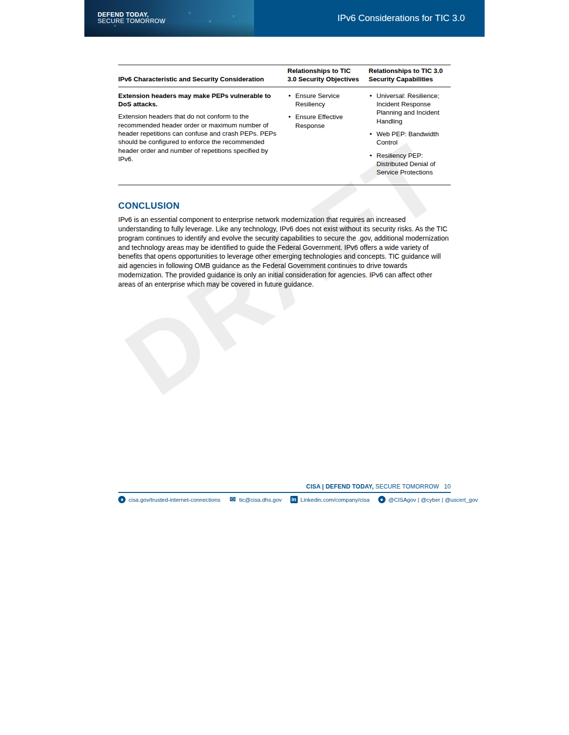DEFEND TODAY,
SECURE TOMORROW
IPv6 Considerations for TIC 3.0
DRAFT
| IPv6 Characteristic and Security Consideration | Relationships to TIC 3.0 Security Objectives | Relationships to TIC 3.0 Security Capabilities |
| --- | --- | --- |
| Extension headers may make PEPs vulnerable to DoS attacks. Extension headers that do not conform to the recommended header order or maximum number of header repetitions can confuse and crash PEPs. PEPs should be configured to enforce the recommended header order and number of repetitions specified by IPv6. | Ensure Service Resiliency Ensure Effective Response | Universal: Resilience; Incident Response Planning and Incident Handling Web PEP: Bandwidth Control Resiliency PEP: Distributed Denial of Service Protections |
CONCLUSION
IPv6 is an essential component to enterprise network modernization that requires an increased understanding to fully leverage. Like any technology, IPv6 does not exist without its security risks. As the TIC program continues to identify and evolve the security capabilities to secure the .gov, additional modernization and technology areas may be identified to guide the Federal Government. IPv6 offers a wide variety of benefits that opens opportunities to leverage other emerging technologies and concepts. TIC guidance will aid agencies in following OMB guidance as the Federal Government continues to drive towards modernization. The provided guidance is only an initial consideration for agencies. IPv6 can affect other areas of an enterprise which may be covered in future guidance.
CISA | DEFEND TODAY, SECURE TOMORROW 10
♦cisa.gov/trusted-internet-connections ✉tic@cisa.dhs.gov in Linkedin.com/company/cisa ●@CISAgov | @cyber | @uscert_gov